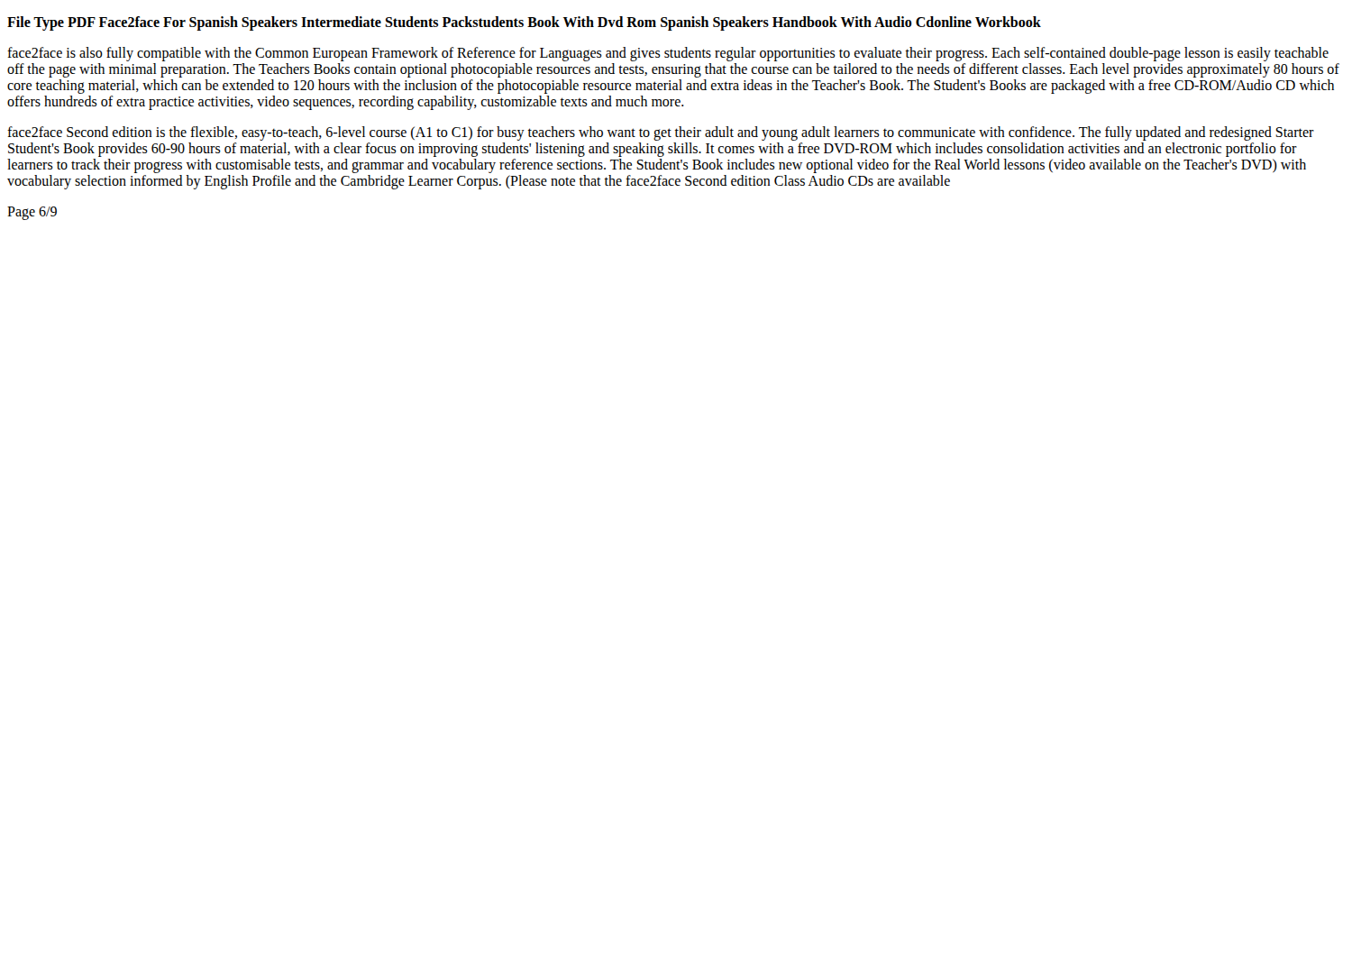File Type PDF Face2face For Spanish Speakers Intermediate Students Packstudents Book With Dvd Rom Spanish Speakers Handbook With Audio Cdonline Workbook
face2face is also fully compatible with the Common European Framework of Reference for Languages and gives students regular opportunities to evaluate their progress. Each self-contained double-page lesson is easily teachable off the page with minimal preparation. The Teachers Books contain optional photocopiable resources and tests, ensuring that the course can be tailored to the needs of different classes. Each level provides approximately 80 hours of core teaching material, which can be extended to 120 hours with the inclusion of the photocopiable resource material and extra ideas in the Teacher's Book. The Student's Books are packaged with a free CD-ROM/Audio CD which offers hundreds of extra practice activities, video sequences, recording capability, customizable texts and much more.
face2face Second edition is the flexible, easy-to-teach, 6-level course (A1 to C1) for busy teachers who want to get their adult and young adult learners to communicate with confidence. The fully updated and redesigned Starter Student's Book provides 60-90 hours of material, with a clear focus on improving students' listening and speaking skills. It comes with a free DVD-ROM which includes consolidation activities and an electronic portfolio for learners to track their progress with customisable tests, and grammar and vocabulary reference sections. The Student's Book includes new optional video for the Real World lessons (video available on the Teacher's DVD) with vocabulary selection informed by English Profile and the Cambridge Learner Corpus. (Please note that the face2face Second edition Class Audio CDs are available
Page 6/9